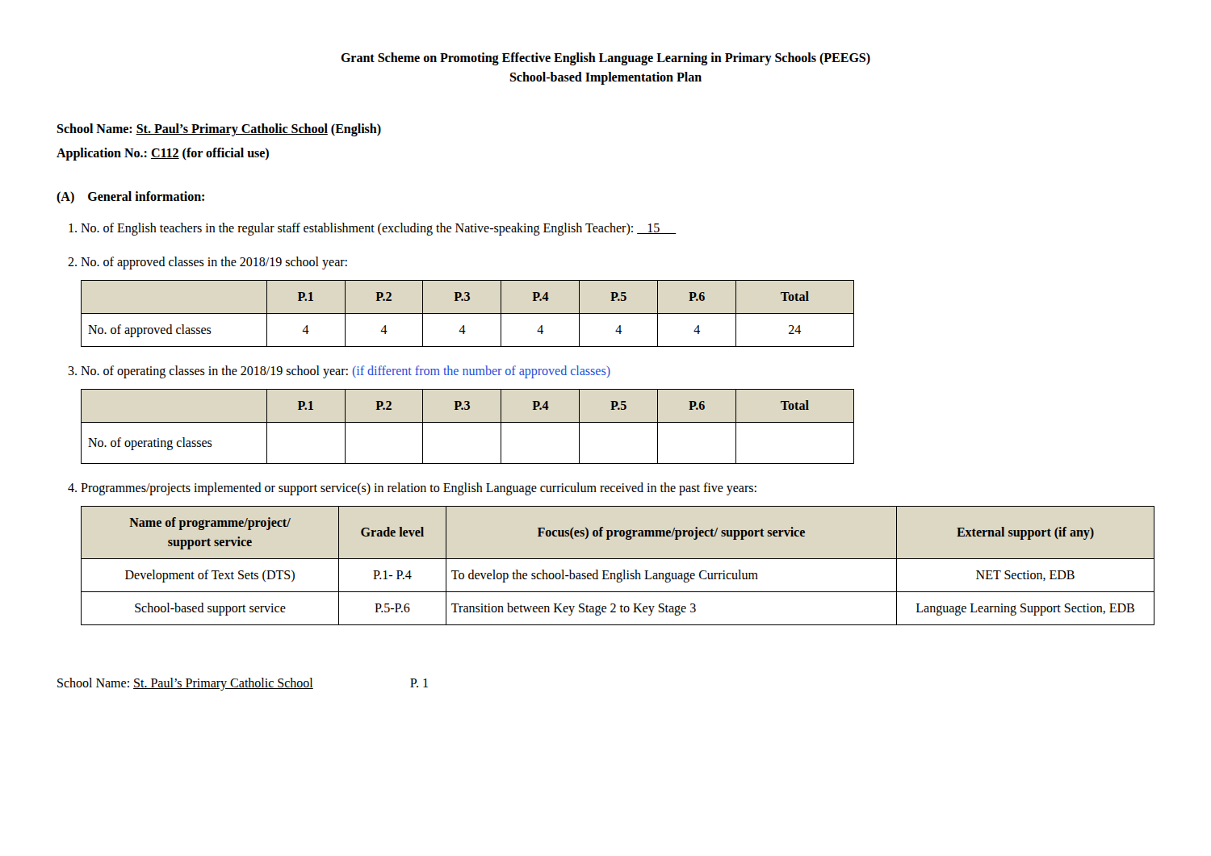Grant Scheme on Promoting Effective English Language Learning in Primary Schools (PEEGS)
School-based Implementation Plan
School Name: St. Paul’s Primary Catholic School (English)
Application No.: C112 (for official use)
(A) General information:
No. of English teachers in the regular staff establishment (excluding the Native-speaking English Teacher): 15
No. of approved classes in the 2018/19 school year:
| | P.1 | P.2 | P.3 | P.4 | P.5 | P.6 | Total |
| --- | --- | --- | --- | --- | --- | --- | --- |
| No. of approved classes | 4 | 4 | 4 | 4 | 4 | 4 | 24 |
No. of operating classes in the 2018/19 school year: (if different from the number of approved classes)
| | P.1 | P.2 | P.3 | P.4 | P.5 | P.6 | Total |
| --- | --- | --- | --- | --- | --- | --- | --- |
| No. of operating classes | | | | | | | |
Programmes/projects implemented or support service(s) in relation to English Language curriculum received in the past five years:
| Name of programme/project/ support service | Grade level | Focus(es) of programme/project/ support service | External support (if any) |
| --- | --- | --- | --- |
| Development of Text Sets (DTS) | P.1- P.4 | To develop the school-based English Language Curriculum | NET Section, EDB |
| School-based support service | P.5-P.6 | Transition between Key Stage 2 to Key Stage 3 | Language Learning Support Section, EDB |
School Name: St. Paul’s Primary Catholic School P. 1